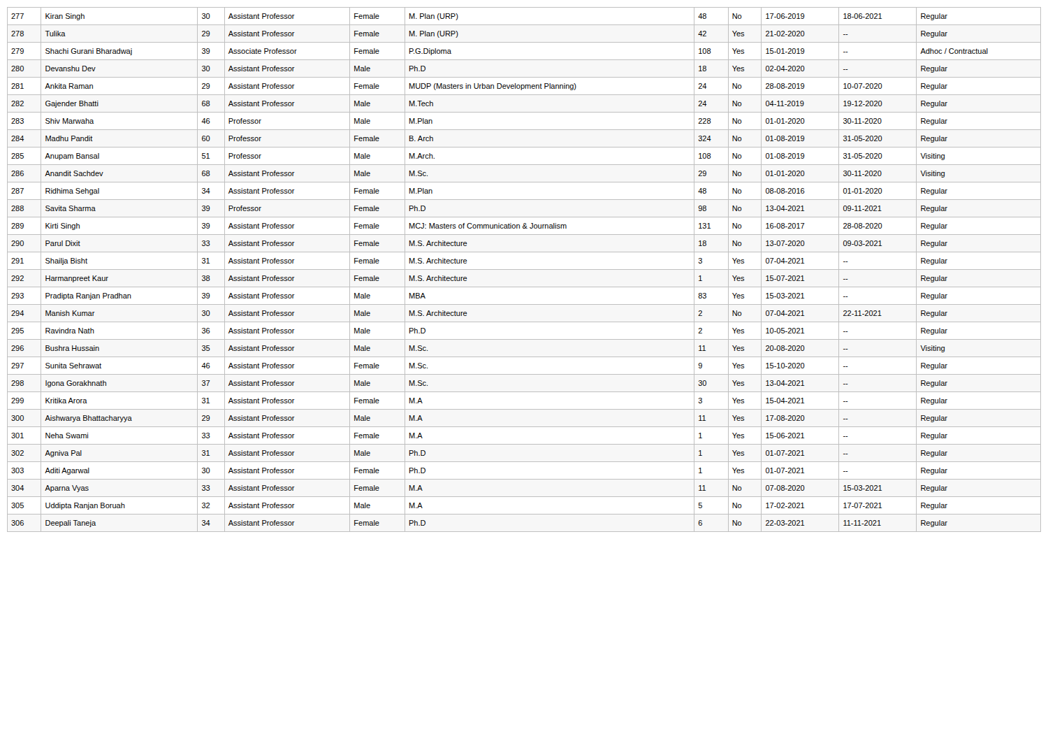| 277 | Kiran Singh | 30 | Assistant Professor | Female | M. Plan (URP) | 48 | No | 17-06-2019 | 18-06-2021 | Regular |
| 278 | Tulika | 29 | Assistant Professor | Female | M. Plan (URP) | 42 | Yes | 21-02-2020 | -- | Regular |
| 279 | Shachi Gurani Bharadwaj | 39 | Associate Professor | Female | P.G.Diploma | 108 | Yes | 15-01-2019 | -- | Adhoc / Contractual |
| 280 | Devanshu Dev | 30 | Assistant Professor | Male | Ph.D | 18 | Yes | 02-04-2020 | -- | Regular |
| 281 | Ankita Raman | 29 | Assistant Professor | Female | MUDP (Masters in Urban Development Planning) | 24 | No | 28-08-2019 | 10-07-2020 | Regular |
| 282 | Gajender Bhatti | 68 | Assistant Professor | Male | M.Tech | 24 | No | 04-11-2019 | 19-12-2020 | Regular |
| 283 | Shiv Marwaha | 46 | Professor | Male | M.Plan | 228 | No | 01-01-2020 | 30-11-2020 | Regular |
| 284 | Madhu Pandit | 60 | Professor | Female | B. Arch | 324 | No | 01-08-2019 | 31-05-2020 | Regular |
| 285 | Anupam Bansal | 51 | Professor | Male | M.Arch. | 108 | No | 01-08-2019 | 31-05-2020 | Visiting |
| 286 | Anandit Sachdev | 68 | Assistant Professor | Male | M.Sc. | 29 | No | 01-01-2020 | 30-11-2020 | Visiting |
| 287 | Ridhima Sehgal | 34 | Assistant Professor | Female | M.Plan | 48 | No | 08-08-2016 | 01-01-2020 | Regular |
| 288 | Savita Sharma | 39 | Professor | Female | Ph.D | 98 | No | 13-04-2021 | 09-11-2021 | Regular |
| 289 | Kirti Singh | 39 | Assistant Professor | Female | MCJ: Masters of Communication & Journalism | 131 | No | 16-08-2017 | 28-08-2020 | Regular |
| 290 | Parul Dixit | 33 | Assistant Professor | Female | M.S. Architecture | 18 | No | 13-07-2020 | 09-03-2021 | Regular |
| 291 | Shailja Bisht | 31 | Assistant Professor | Female | M.S. Architecture | 3 | Yes | 07-04-2021 | -- | Regular |
| 292 | Harmanpreet Kaur | 38 | Assistant Professor | Female | M.S. Architecture | 1 | Yes | 15-07-2021 | -- | Regular |
| 293 | Pradipta Ranjan Pradhan | 39 | Assistant Professor | Male | MBA | 83 | Yes | 15-03-2021 | -- | Regular |
| 294 | Manish Kumar | 30 | Assistant Professor | Male | M.S. Architecture | 2 | No | 07-04-2021 | 22-11-2021 | Regular |
| 295 | Ravindra Nath | 36 | Assistant Professor | Male | Ph.D | 2 | Yes | 10-05-2021 | -- | Regular |
| 296 | Bushra Hussain | 35 | Assistant Professor | Male | M.Sc. | 11 | Yes | 20-08-2020 | -- | Visiting |
| 297 | Sunita Sehrawat | 46 | Assistant Professor | Female | M.Sc. | 9 | Yes | 15-10-2020 | -- | Regular |
| 298 | Igona Gorakhnath | 37 | Assistant Professor | Male | M.Sc. | 30 | Yes | 13-04-2021 | -- | Regular |
| 299 | Kritika Arora | 31 | Assistant Professor | Female | M.A | 3 | Yes | 15-04-2021 | -- | Regular |
| 300 | Aishwarya Bhattacharyya | 29 | Assistant Professor | Male | M.A | 11 | Yes | 17-08-2020 | -- | Regular |
| 301 | Neha Swami | 33 | Assistant Professor | Female | M.A | 1 | Yes | 15-06-2021 | -- | Regular |
| 302 | Agniva Pal | 31 | Assistant Professor | Male | Ph.D | 1 | Yes | 01-07-2021 | -- | Regular |
| 303 | Aditi Agarwal | 30 | Assistant Professor | Female | Ph.D | 1 | Yes | 01-07-2021 | -- | Regular |
| 304 | Aparna Vyas | 33 | Assistant Professor | Female | M.A | 11 | No | 07-08-2020 | 15-03-2021 | Regular |
| 305 | Uddipta Ranjan Boruah | 32 | Assistant Professor | Male | M.A | 5 | No | 17-02-2021 | 17-07-2021 | Regular |
| 306 | Deepali Taneja | 34 | Assistant Professor | Female | Ph.D | 6 | No | 22-03-2021 | 11-11-2021 | Regular |